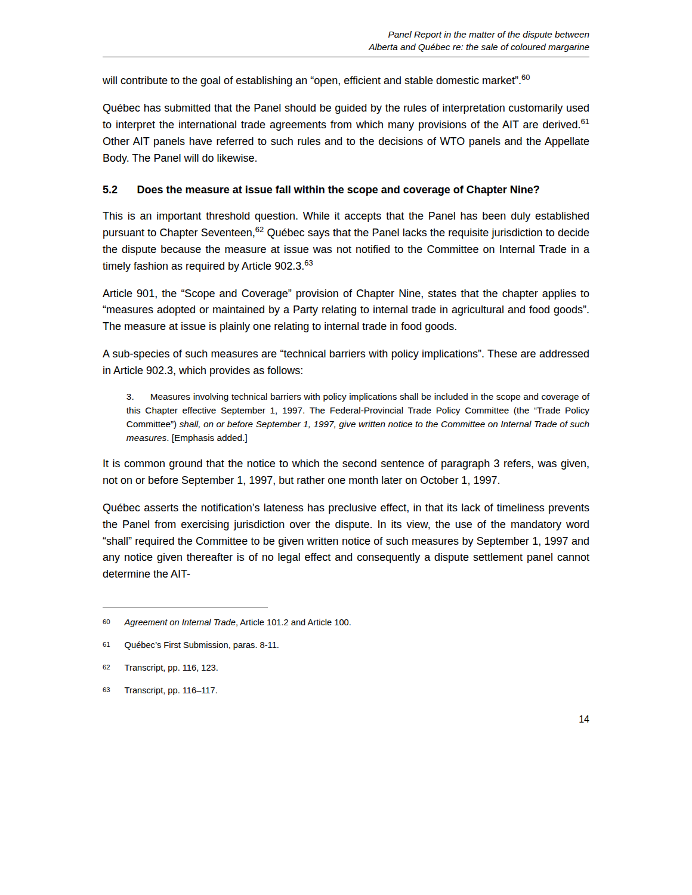Panel Report in the matter of the dispute between
Alberta and Québec re: the sale of coloured margarine
will contribute to the goal of establishing an “open, efficient and stable domestic market”.60
Québec has submitted that the Panel should be guided by the rules of interpretation customarily used to interpret the international trade agreements from which many provisions of the AIT are derived.61 Other AIT panels have referred to such rules and to the decisions of WTO panels and the Appellate Body. The Panel will do likewise.
5.2 Does the measure at issue fall within the scope and coverage of Chapter Nine?
This is an important threshold question. While it accepts that the Panel has been duly established pursuant to Chapter Seventeen,62 Québec says that the Panel lacks the requisite jurisdiction to decide the dispute because the measure at issue was not notified to the Committee on Internal Trade in a timely fashion as required by Article 902.3.63
Article 901, the “Scope and Coverage” provision of Chapter Nine, states that the chapter applies to “measures adopted or maintained by a Party relating to internal trade in agricultural and food goods”. The measure at issue is plainly one relating to internal trade in food goods.
A sub-species of such measures are “technical barriers with policy implications”. These are addressed in Article 902.3, which provides as follows:
3. Measures involving technical barriers with policy implications shall be included in the scope and coverage of this Chapter effective September 1, 1997. The Federal-Provincial Trade Policy Committee (the “Trade Policy Committee”) shall, on or before September 1, 1997, give written notice to the Committee on Internal Trade of such measures. [Emphasis added.]
It is common ground that the notice to which the second sentence of paragraph 3 refers, was given, not on or before September 1, 1997, but rather one month later on October 1, 1997.
Québec asserts the notification’s lateness has preclusive effect, in that its lack of timeliness prevents the Panel from exercising jurisdiction over the dispute. In its view, the use of the mandatory word “shall” required the Committee to be given written notice of such measures by September 1, 1997 and any notice given thereafter is of no legal effect and consequently a dispute settlement panel cannot determine the AIT-
60
Agreement on Internal Trade, Article 101.2 and Article 100.
61
Québec’s First Submission, paras. 8-11.
62
Transcript, pp. 116, 123.
63
Transcript, pp. 116–117.
14